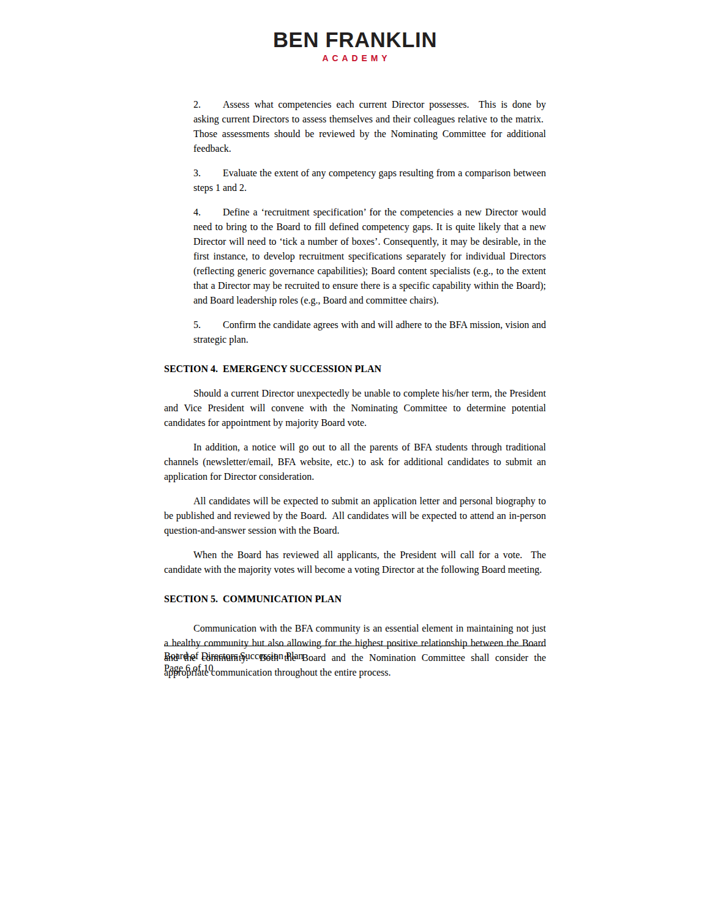BEN FRANKLIN
ACADEMY
2. Assess what competencies each current Director possesses. This is done by asking current Directors to assess themselves and their colleagues relative to the matrix. Those assessments should be reviewed by the Nominating Committee for additional feedback.
3. Evaluate the extent of any competency gaps resulting from a comparison between steps 1 and 2.
4. Define a ‘recruitment specification’ for the competencies a new Director would need to bring to the Board to fill defined competency gaps. It is quite likely that a new Director will need to ‘tick a number of boxes’. Consequently, it may be desirable, in the first instance, to develop recruitment specifications separately for individual Directors (reflecting generic governance capabilities); Board content specialists (e.g., to the extent that a Director may be recruited to ensure there is a specific capability within the Board); and Board leadership roles (e.g., Board and committee chairs).
5. Confirm the candidate agrees with and will adhere to the BFA mission, vision and strategic plan.
Section 4. Emergency Succession Plan
Should a current Director unexpectedly be unable to complete his/her term, the President and Vice President will convene with the Nominating Committee to determine potential candidates for appointment by majority Board vote.
In addition, a notice will go out to all the parents of BFA students through traditional channels (newsletter/email, BFA website, etc.) to ask for additional candidates to submit an application for Director consideration.
All candidates will be expected to submit an application letter and personal biography to be published and reviewed by the Board. All candidates will be expected to attend an in-person question-and-answer session with the Board.
When the Board has reviewed all applicants, the President will call for a vote. The candidate with the majority votes will become a voting Director at the following Board meeting.
Section 5. Communication Plan
Communication with the BFA community is an essential element in maintaining not just a healthy community but also allowing for the highest positive relationship between the Board and the community. Both the Board and the Nomination Committee shall consider the appropriate communication throughout the entire process.
Board of Directors Succession Plan
Page 6 of 10